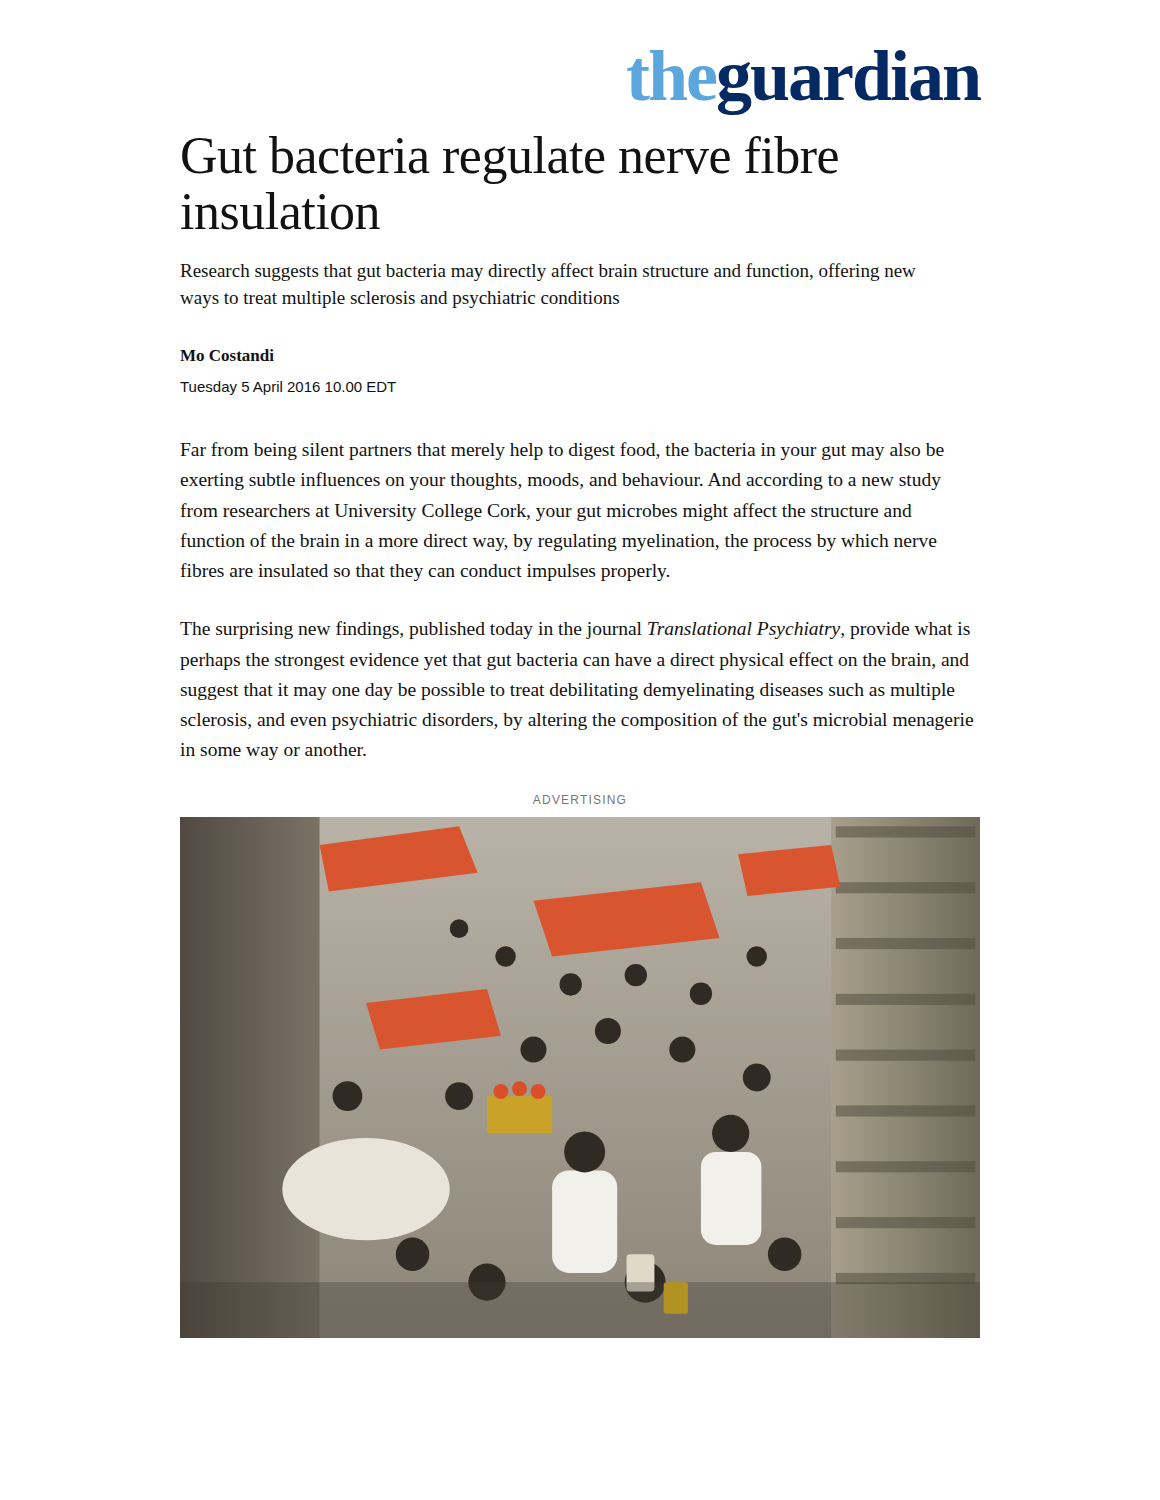the guardian
Gut bacteria regulate nerve fibre insulation
Research suggests that gut bacteria may directly affect brain structure and function, offering new ways to treat multiple sclerosis and psychiatric conditions
Mo Costandi
Tuesday 5 April 2016 10.00 EDT
Far from being silent partners that merely help to digest food, the bacteria in your gut may also be exerting subtle influences on your thoughts, moods, and behaviour. And according to a new study from researchers at University College Cork, your gut microbes might affect the structure and function of the brain in a more direct way, by regulating myelination, the process by which nerve fibres are insulated so that they can conduct impulses properly.
The surprising new findings, published today in the journal Translational Psychiatry, provide what is perhaps the strongest evidence yet that gut bacteria can have a direct physical effect on the brain, and suggest that it may one day be possible to treat debilitating demyelinating diseases such as multiple sclerosis, and even psychiatric disorders, by altering the composition of the gut's microbial menagerie in some way or another.
Advertising